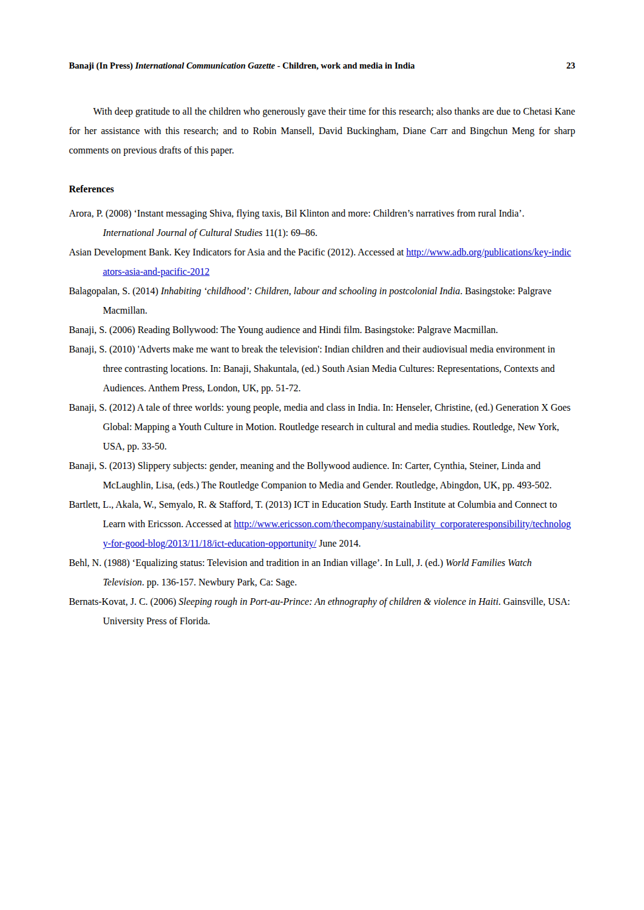Banaji (In Press) International Communication Gazette - Children, work and media in India 23
With deep gratitude to all the children who generously gave their time for this research; also thanks are due to Chetasi Kane for her assistance with this research; and to Robin Mansell, David Buckingham, Diane Carr and Bingchun Meng for sharp comments on previous drafts of this paper.
References
Arora, P. (2008) ‘Instant messaging Shiva, flying taxis, Bil Klinton and more: Children’s narratives from rural India’. International Journal of Cultural Studies 11(1): 69–86.
Asian Development Bank. Key Indicators for Asia and the Pacific (2012). Accessed at http://www.adb.org/publications/key-indicators-asia-and-pacific-2012
Balagopalan, S. (2014) Inhabiting ‘childhood’: Children, labour and schooling in postcolonial India. Basingstoke: Palgrave Macmillan.
Banaji, S. (2006) Reading Bollywood: The Young audience and Hindi film. Basingstoke: Palgrave Macmillan.
Banaji, S. (2010) 'Adverts make me want to break the television': Indian children and their audiovisual media environment in three contrasting locations. In: Banaji, Shakuntala, (ed.) South Asian Media Cultures: Representations, Contexts and Audiences. Anthem Press, London, UK, pp. 51-72.
Banaji, S. (2012) A tale of three worlds: young people, media and class in India. In: Henseler, Christine, (ed.) Generation X Goes Global: Mapping a Youth Culture in Motion. Routledge research in cultural and media studies. Routledge, New York, USA, pp. 33-50.
Banaji, S. (2013) Slippery subjects: gender, meaning and the Bollywood audience. In: Carter, Cynthia, Steiner, Linda and McLaughlin, Lisa, (eds.) The Routledge Companion to Media and Gender. Routledge, Abingdon, UK, pp. 493-502.
Bartlett, L., Akala, W., Semyalo, R. & Stafford, T. (2013) ICT in Education Study. Earth Institute at Columbia and Connect to Learn with Ericsson. Accessed at http://www.ericsson.com/thecompany/sustainability_corporateresponsibility/technology-for-good-blog/2013/11/18/ict-education-opportunity/ June 2014.
Behl, N. (1988) ‘Equalizing status: Television and tradition in an Indian village’. In Lull, J. (ed.) World Families Watch Television. pp. 136-157. Newbury Park, Ca: Sage.
Bernats-Kovat, J. C. (2006) Sleeping rough in Port-au-Prince: An ethnography of children & violence in Haiti. Gainsville, USA: University Press of Florida.